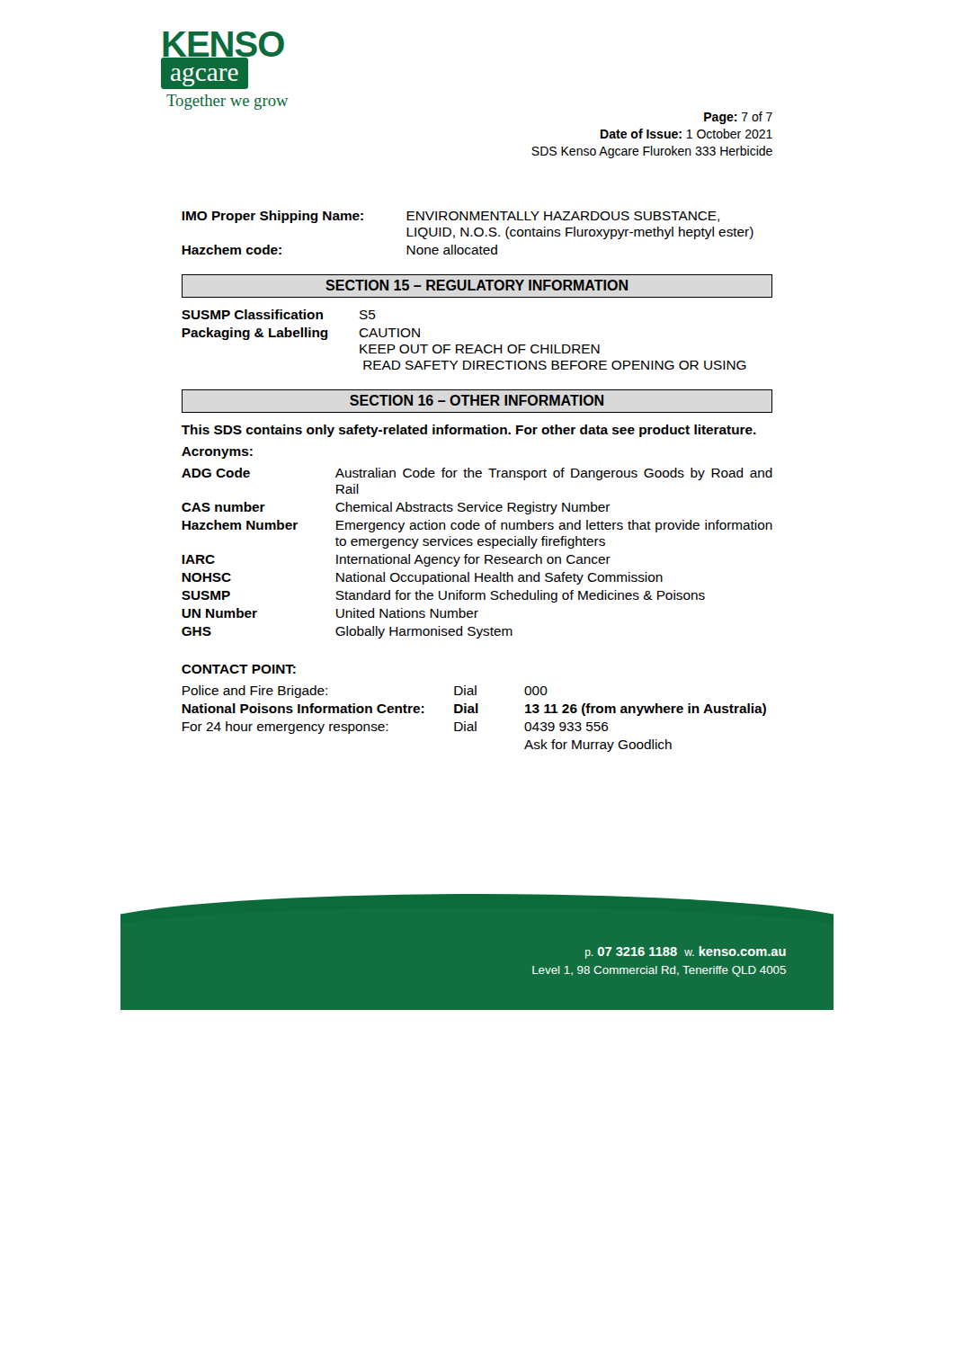KENSO
agcare
Together we grow
Page: 7 of 7
Date of Issue: 1 October 2021
SDS Kenso Agcare Fluroken 333 Herbicide
| IMO Proper Shipping Name: | ENVIRONMENTALLY HAZARDOUS SUBSTANCE, LIQUID, N.O.S. (contains Fluroxypyr-methyl heptyl ester) |
| Hazchem code: | None allocated |
SECTION 15 – REGULATORY INFORMATION
| SUSMP Classification | S5 |
| Packaging & Labelling | CAUTION KEEP OUT OF REACH OF CHILDREN READ SAFETY DIRECTIONS BEFORE OPENING OR USING |
SECTION 16 – OTHER INFORMATION
This SDS contains only safety-related information. For other data see product literature.
Acronyms:
| ADG Code | Australian Code for the Transport of Dangerous Goods by Road and Rail |
| CAS number | Chemical Abstracts Service Registry Number |
| Hazchem Number | Emergency action code of numbers and letters that provide information to emergency services especially firefighters |
| IARC | International Agency for Research on Cancer |
| NOHSC | National Occupational Health and Safety Commission |
| SUSMP | Standard for the Uniform Scheduling of Medicines & Poisons |
| UN Number | United Nations Number |
| GHS | Globally Harmonised System |
CONTACT POINT:
| Police and Fire Brigade: | Dial | 000 |
| National Poisons Information Centre: | Dial | 13 11 26 (from anywhere in Australia) |
| For 24 hour emergency response: | Dial | 0439 933 556 |
| | | Ask for Murray Goodlich |
p. 07 3216 1188 w. kenso.com.au
Level 1, 98 Commercial Rd, Teneriffe QLD 4005